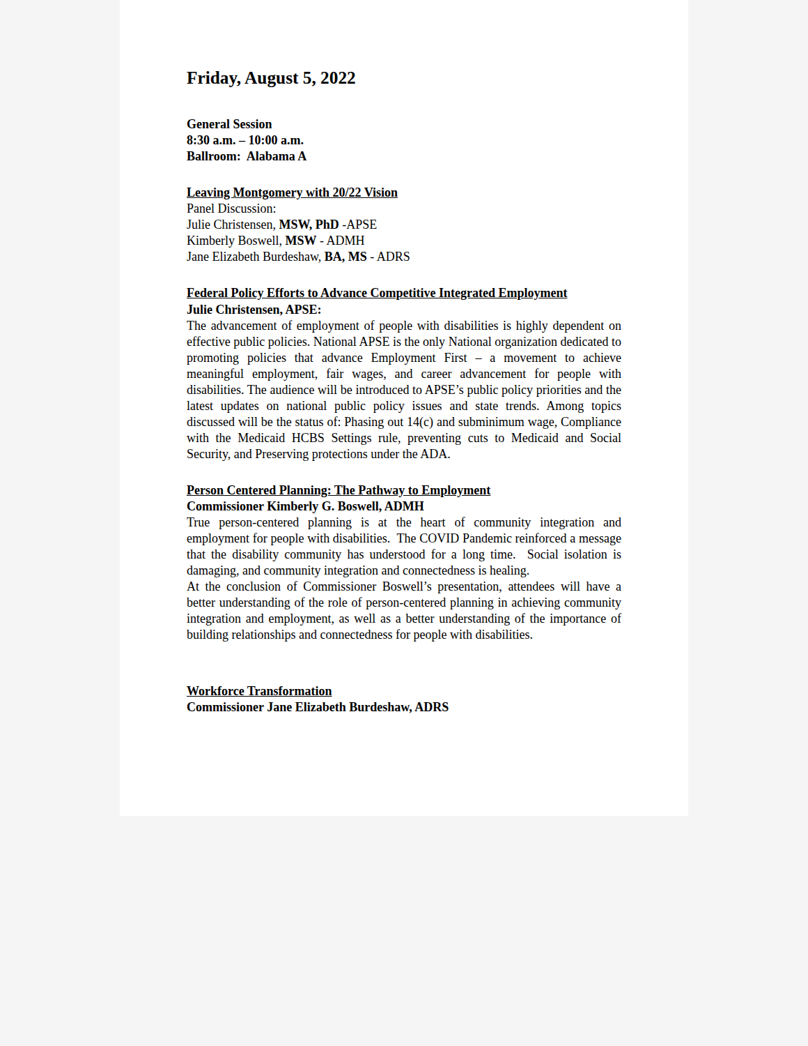Friday, August 5, 2022
General Session
8:30 a.m. – 10:00 a.m.
Ballroom: Alabama A
Leaving Montgomery with 20/22 Vision
Panel Discussion:
Julie Christensen, MSW, PhD -APSE
Kimberly Boswell, MSW - ADMH
Jane Elizabeth Burdeshaw, BA, MS - ADRS
Federal Policy Efforts to Advance Competitive Integrated Employment
Julie Christensen, APSE:
The advancement of employment of people with disabilities is highly dependent on effective public policies. National APSE is the only National organization dedicated to promoting policies that advance Employment First – a movement to achieve meaningful employment, fair wages, and career advancement for people with disabilities. The audience will be introduced to APSE’s public policy priorities and the latest updates on national public policy issues and state trends. Among topics discussed will be the status of: Phasing out 14(c) and subminimum wage, Compliance with the Medicaid HCBS Settings rule, preventing cuts to Medicaid and Social Security, and Preserving protections under the ADA.
Person Centered Planning: The Pathway to Employment
Commissioner Kimberly G. Boswell, ADMH
True person-centered planning is at the heart of community integration and employment for people with disabilities. The COVID Pandemic reinforced a message that the disability community has understood for a long time. Social isolation is damaging, and community integration and connectedness is healing.
At the conclusion of Commissioner Boswell’s presentation, attendees will have a better understanding of the role of person-centered planning in achieving community integration and employment, as well as a better understanding of the importance of building relationships and connectedness for people with disabilities.
Workforce Transformation
Commissioner Jane Elizabeth Burdeshaw, ADRS